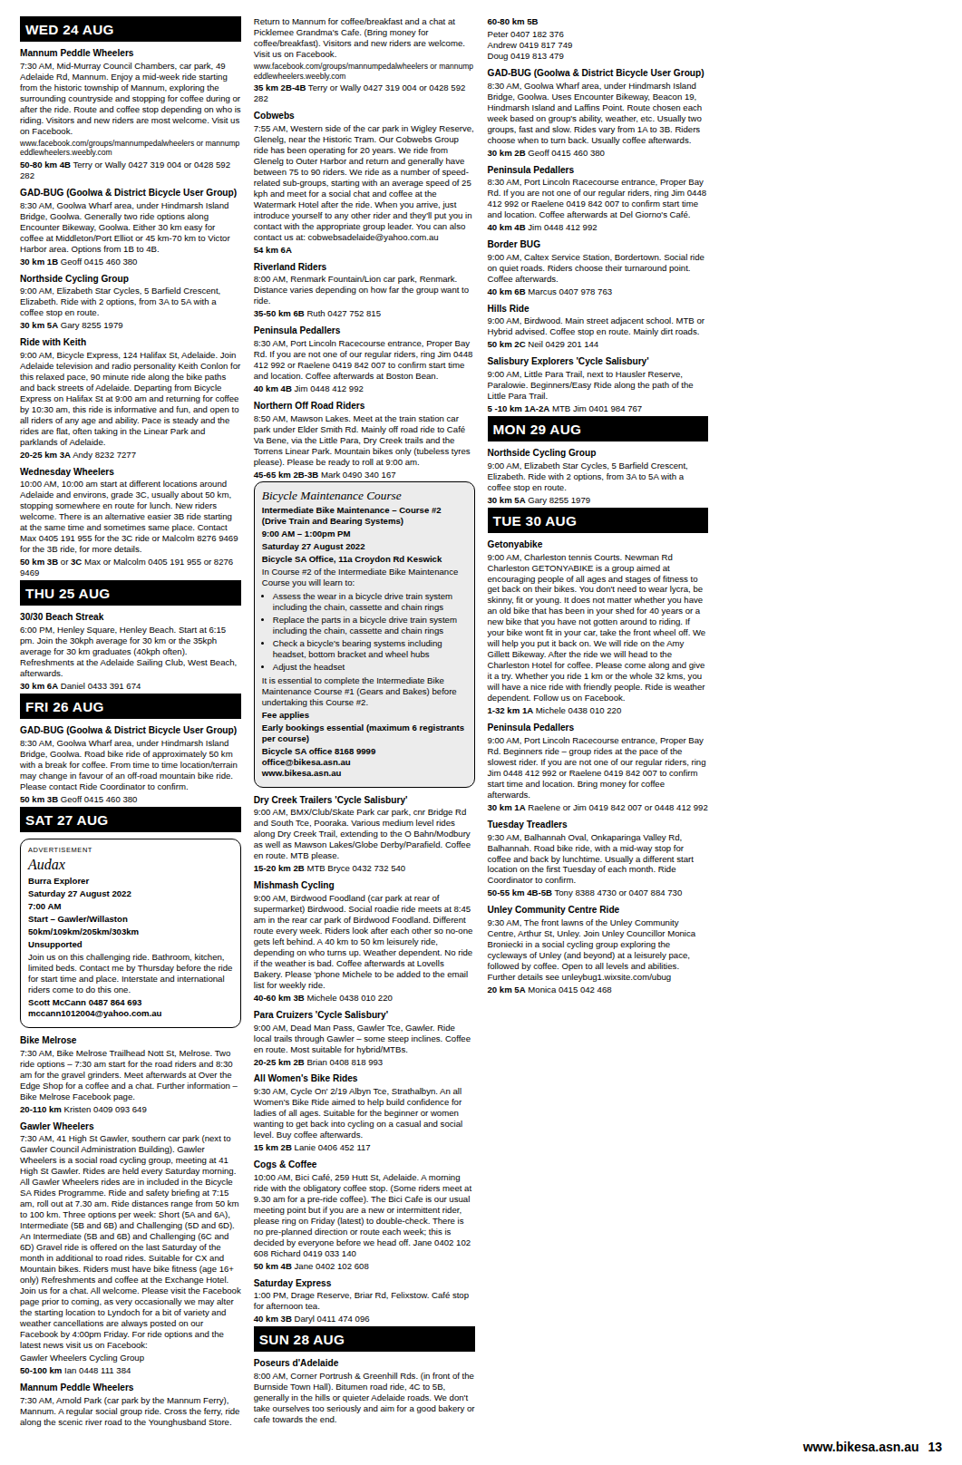WED 24 AUG
Mannum Peddle Wheelers
7:30 AM, Mid-Murray Council Chambers, car park, 49 Adelaide Rd, Mannum. Enjoy a mid-week ride starting from the historic township of Mannum, exploring the surrounding countryside and stopping for coffee during or after the ride. Route and coffee stop depending on who is riding. Visitors and new riders are most welcome. Visit us on Facebook.
www.facebook.com/groups/mannumpedalwheelers or mannumpeddlewheelers.weebly.com
50-80 km 4B Terry or Wally 0427 319 004 or 0428 592 282
GAD-BUG (Goolwa & District Bicycle User Group)
8:30 AM, Goolwa Wharf area, under Hindmarsh Island Bridge, Goolwa. Generally two ride options along Encounter Bikeway, Goolwa. Either 30 km easy for coffee at Middleton/Port Elliot or 45 km-70 km to Victor Harbor area. Options from 1B to 4B.
30 km 1B Geoff 0415 460 380
Northside Cycling Group
9:00 AM, Elizabeth Star Cycles, 5 Barfield Crescent, Elizabeth. Ride with 2 options, from 3A to 5A with a coffee stop en route.
30 km 5A Gary 8255 1979
Ride with Keith
9:00 AM, Bicycle Express, 124 Halifax St, Adelaide. Join Adelaide television and radio personality Keith Conlon for this relaxed pace, 90 minute ride along the bike paths and back streets of Adelaide. Departing from Bicycle Express on Halifax St at 9:00 am and returning for coffee by 10:30 am, this ride is informative and fun, and open to all riders of any age and ability. Pace is steady and the rides are flat, often taking in the Linear Park and parklands of Adelaide.
20-25 km 3A Andy 8232 7277
Wednesday Wheelers
10:00 AM, 10:00 am start at different locations around Adelaide and environs, grade 3C, usually about 50 km, stopping somewhere en route for lunch. New riders welcome. There is an alternative easier 3B ride starting at the same time and sometimes same place. Contact Max 0405 191 955 for the 3C ride or Malcolm 8276 9469 for the 3B ride, for more details.
50 km 3B or 3C Max or Malcolm 0405 191 955 or 8276 9469
THU 25 AUG
30/30 Beach Streak
6:00 PM, Henley Square, Henley Beach. Start at 6:15 pm. Join the 30kph average for 30 km or the 35kph average for 30 km graduates (40kph often). Refreshments at the Adelaide Sailing Club, West Beach, afterwards.
30 km 6A Daniel 0433 391 674
FRI 26 AUG
GAD-BUG (Goolwa & District Bicycle User Group)
8:30 AM, Goolwa Wharf area, under Hindmarsh Island Bridge, Goolwa. Road bike ride of approximately 50 km with a break for coffee. From time to time location/terrain may change in favour of an off-road mountain bike ride. Please contact Ride Coordinator to confirm.
50 km 3B Geoff 0415 460 380
SAT 27 AUG
ADVERTISEMENT
Audax
Burra Explorer
Saturday 27 August 2022
7:00 AM
Start – Gawler/Willaston
50km/109km/205km/303km
Unsupported
Join us on this challenging ride. Bathroom, kitchen, limited beds. Contact me by Thursday before the ride for start time and place. Interstate and international riders come to do this one.
Scott McCann 0487 864 693
mccann1012004@yahoo.com.au
Bike Melrose
7:30 AM, Bike Melrose Trailhead Nott St, Melrose. Two ride options – 7:30 am start for the road riders and 8:30 am for the gravel grinders. Meet afterwards at Over the Edge Shop for a coffee and a chat. Further information – Bike Melrose Facebook page.
20-110 km Kristen 0409 093 649
Gawler Wheelers
7:30 AM, 41 High St Gawler, southern car park (next to Gawler Council Administration Building). Gawler Wheelers is a social road cycling group, meeting at 41 High St Gawler. Rides are held every Saturday morning. All Gawler Wheelers rides are in included in the Bicycle SA Rides Programme. Ride and safety briefing at 7:15 am, roll out at 7.30 am. Ride distances range from 50 km to 100 km. Three options per week: Short (5A and 6A), Intermediate (5B and 6B) and Challenging (5D and 6D). An Intermediate (5B and 6B) and Challenging (6C and 6D) Gravel ride is offered on the last Saturday of the month in additional to road rides. Suitable for CX and Mountain bikes. Riders must have bike fitness (age 16+ only) Refreshments and coffee at the Exchange Hotel. Join us for a chat. All welcome. Please visit the Facebook page prior to coming, as very occasionally we may alter the starting location to Lyndoch for a bit of variety and weather cancellations are always posted on our Facebook by 4:00pm Friday. For ride options and the latest news visit us on Facebook:
Gawler Wheelers Cycling Group
50-100 km Ian 0448 111 384
Mannum Peddle Wheelers
7:30 AM, Arnold Park (car park by the Mannum Ferry), Mannum. A regular social group ride. Cross the ferry, ride along the scenic river road to the Younghusband Store. Return to Mannum for coffee/breakfast and a chat at Picklemee Grandma's Cafe. (Bring money for coffee/breakfast). Visitors and new riders are welcome. Visit us on Facebook.
www.facebook.com/groups/mannumpedalwheelers or mannumpeddlewheelers.weebly.com
35 km 2B-4B Terry or Wally 0427 319 004 or 0428 592 282
Cobwebs
7:55 AM, Western side of the car park in Wigley Reserve, Glenelg, near the Historic Tram. Our Cobwebs Group ride has been operating for 20 years. We ride from Glenelg to Outer Harbor and return and generally have between 75 to 90 riders. We ride as a number of speed-related sub-groups, starting with an average speed of 25 kph and meet for a social chat and coffee at the Watermark Hotel after the ride. When you arrive, just introduce yourself to any other rider and they'll put you in contact with the appropriate group leader. You can also contact us at: cobwebsadelaide@yahoo.com.au
54 km 6A
Riverland Riders
8:00 AM, Renmark Fountain/Lion car park, Renmark. Distance varies depending on how far the group want to ride.
35-50 km 6B Ruth 0427 752 815
Peninsula Pedallers
8:30 AM, Port Lincoln Racecourse entrance, Proper Bay Rd. If you are not one of our regular riders, ring Jim 0448 412 992 or Raelene 0419 842 007 to confirm start time and location. Coffee afterwards at Boston Bean.
40 km 4B Jim 0448 412 992
Northern Off Road Riders
8:50 AM, Mawson Lakes. Meet at the train station car park under Elder Smith Rd. Mainly off road ride to Café Va Bene, via the Little Para, Dry Creek trails and the Torrens Linear Park. Mountain bikes only (tubeless tyres please). Please be ready to roll at 9:00 am.
45-65 km 2B-3B Mark 0490 340 167
Bicycle Maintenance Course
Intermediate Bike Maintenance – Course #2 (Drive Train and Bearing Systems)
9:00 AM – 1:00pm PM
Saturday 27 August 2022
Bicycle SA Office, 11a Croydon Rd Keswick
In Course #2 of the Intermediate Bike Maintenance Course you will learn to:
Assess the wear in a bicycle drive train system including the chain, cassette and chain rings
Replace the parts in a bicycle drive train system including the chain, cassette and chain rings
Check a bicycle's bearing systems including headset, bottom bracket and wheel hubs
Adjust the headset
It is essential to complete the Intermediate Bike Maintenance Course #1 (Gears and Bakes) before undertaking this Course #2.
Fee applies
Early bookings essential (maximum 6 registrants per course)
Bicycle SA office 8168 9999
office@bikesa.asn.au
www.bikesa.asn.au
Dry Creek Trailers 'Cycle Salisbury'
9:00 AM, BMX/Club/Skate Park car park, cnr Bridge Rd and South Tce, Pooraka. Various medium level rides along Dry Creek Trail, extending to the O Bahn/Modbury as well as Mawson Lakes/Globe Derby/Parafield. Coffee en route. MTB please.
15-20 km 2B MTB Bryce 0432 732 540
Mishmash Cycling
9:00 AM, Birdwood Foodland (car park at rear of supermarket) Birdwood. Social roadie ride meets at 8:45 am in the rear car park of Birdwood Foodland. Different route every week. Riders look after each other so no-one gets left behind. A 40 km to 50 km leisurely ride, depending on who turns up. Weather dependent. No ride if the weather is bad. Coffee afterwards at Lovells Bakery. Please 'phone Michele to be added to the email list for weekly ride.
40-60 km 3B Michele 0438 010 220
Para Cruizers 'Cycle Salisbury'
9:00 AM, Dead Man Pass, Gawler Tce, Gawler. Ride local trails through Gawler – some steep inclines. Coffee en route. Most suitable for hybrid/MTBs.
20-25 km 2B Brian 0408 818 993
All Women's Bike Rides
9:30 AM, Cycle On' 2/19 Albyn Tce, Strathalbyn. An all Women's Bike Ride aimed to help build confidence for ladies of all ages. Suitable for the beginner or women wanting to get back into cycling on a casual and social level. Buy coffee afterwards.
15 km 2B Lanie 0406 452 117
Cogs & Coffee
10:00 AM, Bici Café, 259 Hutt St, Adelaide. A morning ride with the obligatory coffee stop. (Some riders meet at 9.30 am for a pre-ride coffee). The Bici Cafe is our usual meeting point but if you are a new or intermittent rider, please ring on Friday (latest) to double-check. There is no pre-planned direction or route each week; this is decided by everyone before we head off. Jane 0402 102 608 Richard 0419 033 140
50 km 4B Jane 0402 102 608
Saturday Express
1:00 PM, Drage Reserve, Briar Rd, Felixstow. Café stop for afternoon tea.
40 km 3B Daryl 0411 474 096
SUN 28 AUG
Poseurs d'Adelaide
8:00 AM, Corner Portrush & Greenhill Rds. (in front of the Burnside Town Hall). Bitumen road ride, 4C to 5B, generally in the hills or quieter Adelaide roads. We don't take ourselves too seriously and aim for a good bakery or cafe towards the end.
60-80 km 5B
Peter 0407 182 376
Andrew 0419 817 749
Doug 0419 813 479
GAD-BUG (Goolwa & District Bicycle User Group)
8:30 AM, Goolwa Wharf area, under Hindmarsh Island Bridge, Goolwa. Uses Encounter Bikeway, Beacon 19, Hindmarsh Island and Laffins Point. Route chosen each week based on group's ability, weather, etc. Usually two groups, fast and slow. Rides vary from 1A to 3B. Riders choose when to turn back. Usually coffee afterwards.
30 km 2B Geoff 0415 460 380
Peninsula Pedallers
8:30 AM, Port Lincoln Racecourse entrance, Proper Bay Rd. If you are not one of our regular riders, ring Jim 0448 412 992 or Raelene 0419 842 007 to confirm start time and location. Coffee afterwards at Del Giorno's Café.
40 km 4B Jim 0448 412 992
Border BUG
9:00 AM, Caltex Service Station, Bordertown. Social ride on quiet roads. Riders choose their turnaround point. Coffee afterwards.
40 km 6B Marcus 0407 978 763
Hills Ride
9:00 AM, Birdwood. Main street adjacent school. MTB or Hybrid advised. Coffee stop en route. Mainly dirt roads.
50 km 2C Neil 0429 201 144
Salisbury Explorers 'Cycle Salisbury'
9:00 AM, Little Para Trail, next to Hausler Reserve, Paralowie. Beginners/Easy Ride along the path of the Little Para Trail.
5 -10 km 1A-2A MTB Jim 0401 984 767
MON 29 AUG
Northside Cycling Group
9:00 AM, Elizabeth Star Cycles, 5 Barfield Crescent, Elizabeth. Ride with 2 options, from 3A to 5A with a coffee stop en route.
30 km 5A Gary 8255 1979
TUE 30 AUG
Getonyabike
9:00 AM, Charleston tennis Courts. Newman Rd Charleston GETONYABIKE is a group aimed at encouraging people of all ages and stages of fitness to get back on their bikes. You don't need to wear lycra, be skinny, fit or young. It does not matter whether you have an old bike that has been in your shed for 40 years or a new bike that you have not gotten around to riding. If your bike wont fit in your car, take the front wheel off. We will help you put it back on. We will ride on the Amy Gillett Bikeway. After the ride we will head to the Charleston Hotel for coffee. Please come along and give it a try. Whether you ride 1 km or the whole 32 kms, you will have a nice ride with friendly people. Ride is weather dependent. Follow us on Facebook.
1-32 km 1A Michele 0438 010 220
Peninsula Pedallers
9:00 AM, Port Lincoln Racecourse entrance, Proper Bay Rd. Beginners ride – group rides at the pace of the slowest rider. If you are not one of our regular riders, ring Jim 0448 412 992 or Raelene 0419 842 007 to confirm start time and location. Bring money for coffee afterwards.
30 km 1A Raelene or Jim 0419 842 007 or 0448 412 992
Tuesday Treadlers
9:30 AM, Balhannah Oval, Onkaparinga Valley Rd, Balhannah. Road bike ride, with a mid-way stop for coffee and back by lunchtime. Usually a different start location on the first Tuesday of each month. Ride Coordinator to confirm.
50-55 km 4B-5B Tony 8388 4730 or 0407 884 730
Unley Community Centre Ride
9:30 AM, The front lawns of the Unley Community Centre, Arthur St, Unley. Join Unley Councillor Monica Broniecki in a social cycling group exploring the cycleways of Unley (and beyond) at a leisurely pace, followed by coffee. Open to all levels and abilities. Further details see unleybug1.wixsite.com/ubug
20 km 5A Monica 0415 042 468
www.bikesa.asn.au 13